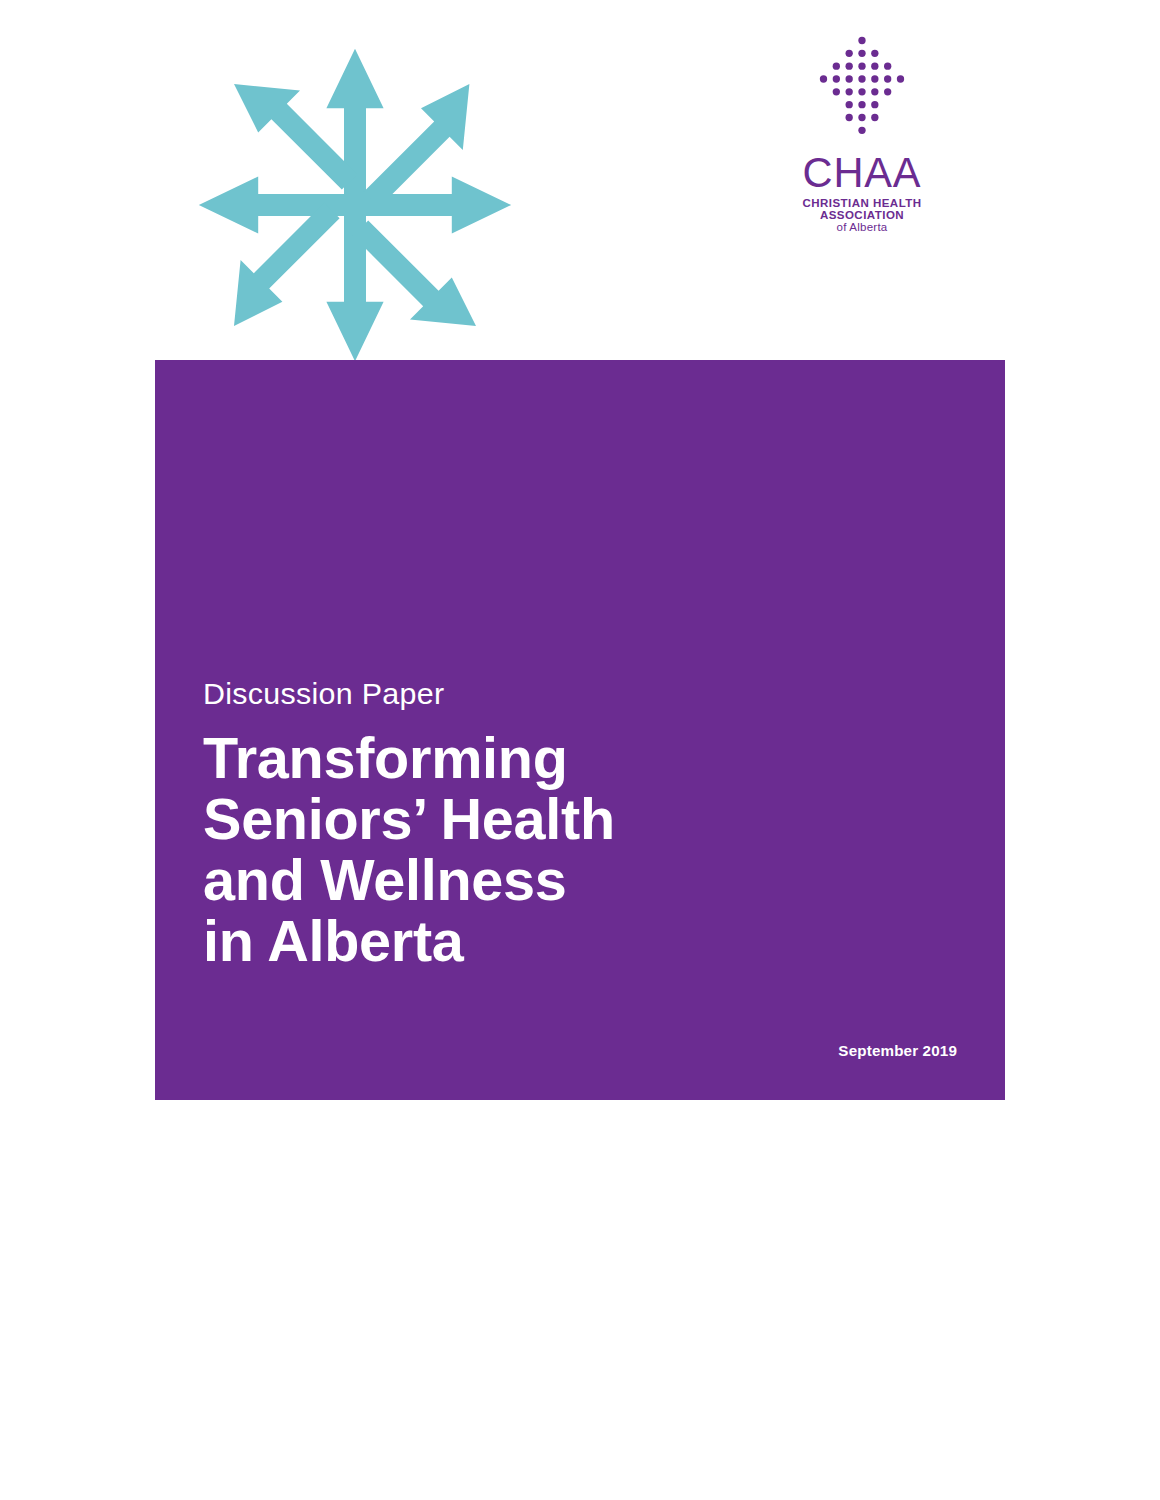CHAA Christian Health
Association of Alberta
Discussion Paper
Transforming
Seniors’ Health
and Wellness
in Alberta
September 2019